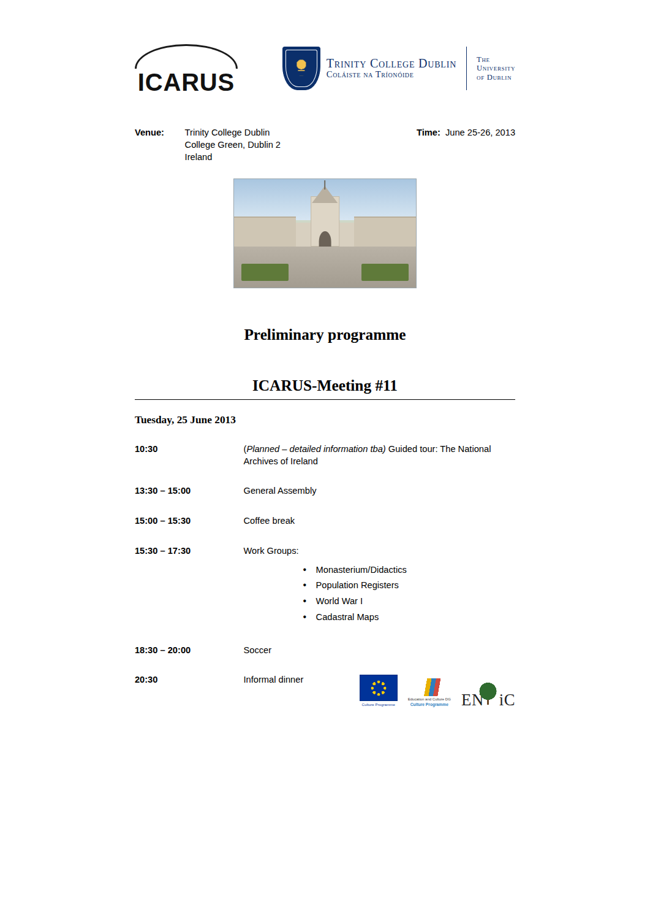ICARUS
Trinity College Dublin
Coláiste na Tríonóide
The
University
of Dublin
Venue:
Trinity College Dublin
College Green, Dublin 2
Ireland
Time: June 25-26, 2013
Preliminary programme
ICARUS-Meeting #11
Tuesday, 25 June 2013
| 10:30 | ( Planned – detailed information tba) Guided tour: The National Archives of Ireland |
| 13:30 – 15:00 | General Assembly |
| 15:00 – 15:30 | Coffee break |
| 15:30 – 17:30 | Work Groups: Monasterium/Didactics Population Registers World War I Cadastral Maps |
| 18:30 – 20:00 | Soccer |
| 20:30 | Informal dinner |
Culture Programme
Education and Culture DG
Culture Programme
EN iC